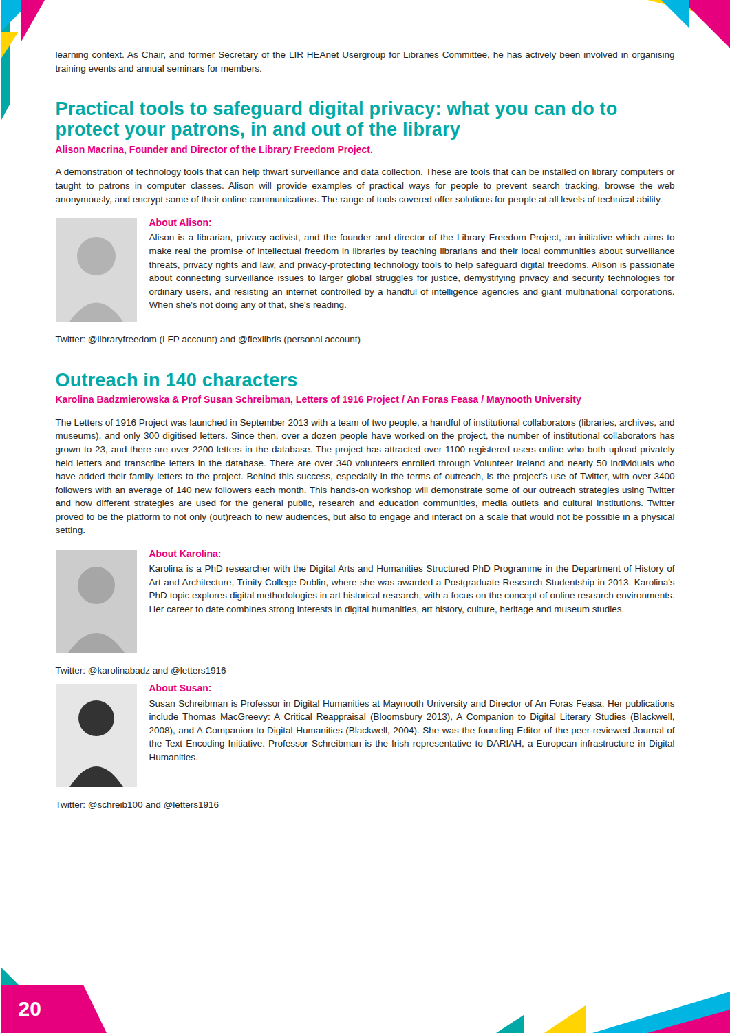20
learning context. As Chair, and former Secretary of the LIR HEAnet Usergroup for Libraries Committee, he has actively been involved in organising training events and annual seminars for members.
Practical tools to safeguard digital privacy: what you can do to protect your patrons, in and out of the library
Alison Macrina, Founder and Director of the Library Freedom Project.
A demonstration of technology tools that can help thwart surveillance and data collection. These are tools that can be installed on library computers or taught to patrons in computer classes. Alison will provide examples of practical ways for people to prevent search tracking, browse the web anonymously, and encrypt some of their online communications. The range of tools covered offer solutions for people at all levels of technical ability.
About Alison:
Alison is a librarian, privacy activist, and the founder and director of the Library Freedom Project, an initiative which aims to make real the promise of intellectual freedom in libraries by teaching librarians and their local communities about surveillance threats, privacy rights and law, and privacy-protecting technology tools to help safeguard digital freedoms. Alison is passionate about connecting surveillance issues to larger global struggles for justice, demystifying privacy and security technologies for ordinary users, and resisting an internet controlled by a handful of intelligence agencies and giant multinational corporations. When she's not doing any of that, she's reading.
Twitter: @libraryfreedom (LFP account) and @flexlibris (personal account)
Outreach in 140 characters
Karolina Badzmierowska & Prof Susan Schreibman, Letters of 1916 Project / An Foras Feasa / Maynooth University
The Letters of 1916 Project was launched in September 2013 with a team of two people, a handful of institutional collaborators (libraries, archives, and museums), and only 300 digitised letters. Since then, over a dozen people have worked on the project, the number of institutional collaborators has grown to 23, and there are over 2200 letters in the database. The project has attracted over 1100 registered users online who both upload privately held letters and transcribe letters in the database. There are over 340 volunteers enrolled through Volunteer Ireland and nearly 50 individuals who have added their family letters to the project. Behind this success, especially in the terms of outreach, is the project's use of Twitter, with over 3400 followers with an average of 140 new followers each month. This hands-on workshop will demonstrate some of our outreach strategies using Twitter and how different strategies are used for the general public, research and education communities, media outlets and cultural institutions. Twitter proved to be the platform to not only (out)reach to new audiences, but also to engage and interact on a scale that would not be possible in a physical setting.
About Karolina:
Karolina is a PhD researcher with the Digital Arts and Humanities Structured PhD Programme in the Department of History of Art and Architecture, Trinity College Dublin, where she was awarded a Postgraduate Research Studentship in 2013. Karolina's PhD topic explores digital methodologies in art historical research, with a focus on the concept of online research environments. Her career to date combines strong interests in digital humanities, art history, culture, heritage and museum studies.
Twitter: @karolinabadz and @letters1916
About Susan:
Susan Schreibman is Professor in Digital Humanities at Maynooth University and Director of An Foras Feasa. Her publications include Thomas MacGreevy: A Critical Reappraisal (Bloomsbury 2013), A Companion to Digital Literary Studies (Blackwell, 2008), and A Companion to Digital Humanities (Blackwell, 2004). She was the founding Editor of the peer-reviewed Journal of the Text Encoding Initiative. Professor Schreibman is the Irish representative to DARIAH, a European infrastructure in Digital Humanities.
Twitter: @schreib100 and @letters1916